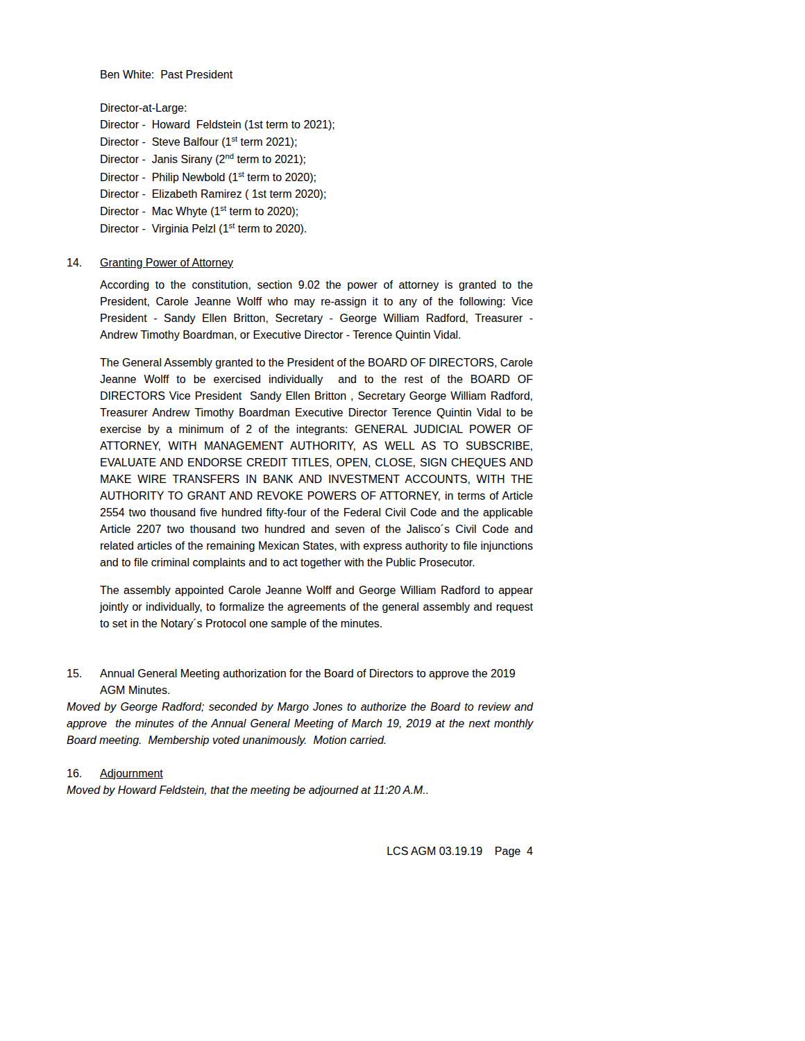Ben White: Past President
Director-at-Large:
Director - Howard Feldstein (1st term to 2021);
Director - Steve Balfour (1st term 2021);
Director - Janis Sirany (2nd term to 2021);
Director - Philip Newbold (1st term to 2020);
Director - Elizabeth Ramirez ( 1st term 2020);
Director - Mac Whyte (1st term to 2020);
Director - Virginia Pelzl (1st term to 2020).
14. Granting Power of Attorney
According to the constitution, section 9.02 the power of attorney is granted to the President, Carole Jeanne Wolff who may re-assign it to any of the following: Vice President - Sandy Ellen Britton, Secretary - George William Radford, Treasurer - Andrew Timothy Boardman, or Executive Director - Terence Quintin Vidal.
The General Assembly granted to the President of the BOARD OF DIRECTORS, Carole Jeanne Wolff to be exercised individually and to the rest of the BOARD OF DIRECTORS Vice President Sandy Ellen Britton , Secretary George William Radford, Treasurer Andrew Timothy Boardman Executive Director Terence Quintin Vidal to be exercise by a minimum of 2 of the integrants: GENERAL JUDICIAL POWER OF ATTORNEY, WITH MANAGEMENT AUTHORITY, AS WELL AS TO SUBSCRIBE, EVALUATE AND ENDORSE CREDIT TITLES, OPEN, CLOSE, SIGN CHEQUES AND MAKE WIRE TRANSFERS IN BANK AND INVESTMENT ACCOUNTS, WITH THE AUTHORITY TO GRANT AND REVOKE POWERS OF ATTORNEY, in terms of Article 2554 two thousand five hundred fifty-four of the Federal Civil Code and the applicable Article 2207 two thousand two hundred and seven of the Jalisco´s Civil Code and related articles of the remaining Mexican States, with express authority to file injunctions and to file criminal complaints and to act together with the Public Prosecutor.
The assembly appointed Carole Jeanne Wolff and George William Radford to appear jointly or individually, to formalize the agreements of the general assembly and request to set in the Notary´s Protocol one sample of the minutes.
15. Annual General Meeting authorization for the Board of Directors to approve the 2019 AGM Minutes.
Moved by George Radford; seconded by Margo Jones to authorize the Board to review and approve the minutes of the Annual General Meeting of March 19, 2019 at the next monthly Board meeting. Membership voted unanimously. Motion carried.
16. Adjournment
Moved by Howard Feldstein, that the meeting be adjourned at 11:20 A.M..
LCS AGM 03.19.19 Page 4